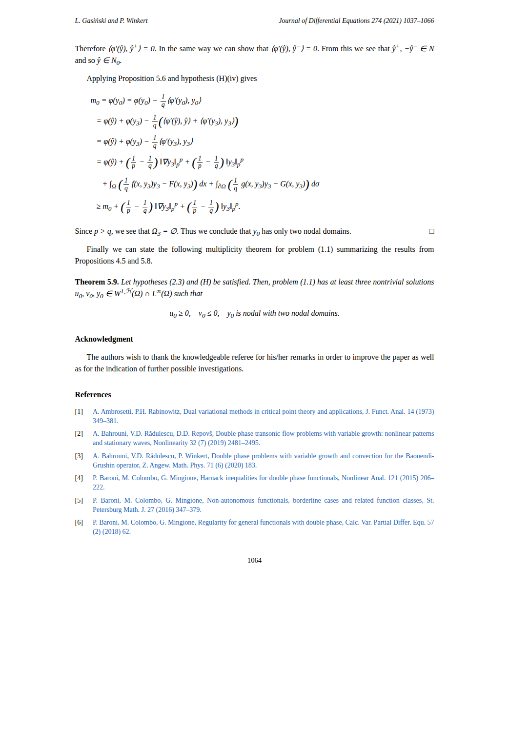L. Gasiński and P. Winkert Journal of Differential Equations 274 (2021) 1037–1066
Therefore ⟨φ′(ŷ), ŷ+⟩ = 0. In the same way we can show that ⟨φ′(ŷ), ŷ−⟩ = 0. From this we see that ŷ+, −ŷ− ∈ N and so ŷ ∈ N0.
Applying Proposition 5.6 and hypothesis (H)(iv) gives
m0 = φ(y0) = φ(y0) − 1 q⟨φ′(y0), y0⟩ = φ(ŷ) + φ(y3) − 1 q(⟨φ′(ŷ), ŷ⟩ + ⟨φ′(y3), y3⟩) = φ(ŷ) + φ(y3) − 1 q⟨φ′(y3), y3⟩ = φ(ŷ) + (1 p − 1 q) ‖∇y3‖pp + (1 p − 1 q) ‖y3‖pp + ∫Ω (1 q f(x, y3)y3 − F(x, y3)) dx + ∫∂Ω (1 q g(x, y3)y3 − G(x, y3)) dσ ≥ m0 + (1 p − 1 q) ‖∇y3‖pp + (1 p − 1 q) ‖y3‖pp.
Since p > q, we see that Ω3 = ∅. Thus we conclude that y0 has only two nodal domains. □
Finally we can state the following multiplicity theorem for problem (1.1) summarizing the results from Propositions 4.5 and 5.8.
Theorem 5.9. Let hypotheses (2.3) and (H) be satisfied. Then, problem (1.1) has at least three nontrivial solutions u0, v0, y0 ∈ W1,ℋ(Ω) ∩ L∞(Ω) such that
u0 ≥ 0, v0 ≤ 0, y0 is nodal with two nodal domains.
Acknowledgment
The authors wish to thank the knowledgeable referee for his/her remarks in order to improve the paper as well as for the indication of further possible investigations.
References
A. Ambrosetti, P.H. Rabinowitz, Dual variational methods in critical point theory and applications, J. Funct. Anal. 14 (1973) 349–381.
A. Bahrouni, V.D. Rădulescu, D.D. Repovš, Double phase transonic flow problems with variable growth: nonlinear patterns and stationary waves, Nonlinearity 32 (7) (2019) 2481–2495.
A. Bahrouni, V.D. Rădulescu, P. Winkert, Double phase problems with variable growth and convection for the Baouendi-Grushin operator, Z. Angew. Math. Phys. 71 (6) (2020) 183.
P. Baroni, M. Colombo, G. Mingione, Harnack inequalities for double phase functionals, Nonlinear Anal. 121 (2015) 206–222.
P. Baroni, M. Colombo, G. Mingione, Non-autonomous functionals, borderline cases and related function classes, St. Petersburg Math. J. 27 (2016) 347–379.
P. Baroni, M. Colombo, G. Mingione, Regularity for general functionals with double phase, Calc. Var. Partial Differ. Equ. 57 (2) (2018) 62.
1064